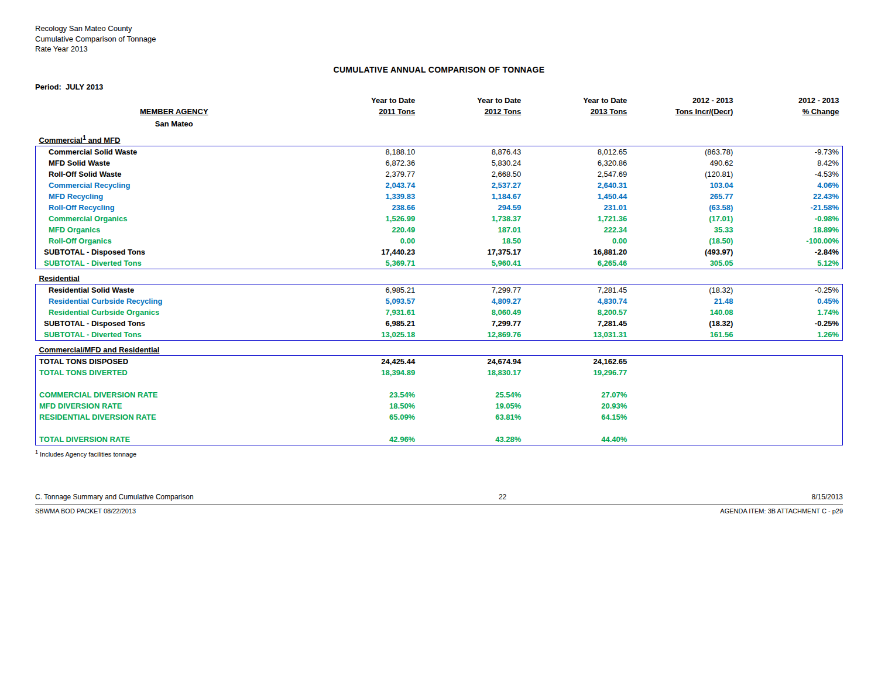Recology San Mateo County
Cumulative Comparison of Tonnage
Rate Year 2013
CUMULATIVE ANNUAL COMPARISON OF TONNAGE
Period: JULY 2013
| | Year to Date | Year to Date | Year to Date | 2012 - 2013 | 2012 - 2013 |
| --- | --- | --- | --- | --- | --- |
| MEMBER AGENCY | 2011 Tons | 2012 Tons | 2013 Tons | Tons Incr/(Decr) | % Change |
| San Mateo | |
| Commercial 1 and MFD | |
| Commercial Solid Waste | 8,188.10 | 8,876.43 | 8,012.65 | (863.78) | -9.73% |
| MFD Solid Waste | 6,872.36 | 5,830.24 | 6,320.86 | 490.62 | 8.42% |
| Roll-Off Solid Waste | 2,379.77 | 2,668.50 | 2,547.69 | (120.81) | -4.53% |
| Commercial Recycling | 2,043.74 | 2,537.27 | 2,640.31 | 103.04 | 4.06% |
| MFD Recycling | 1,339.83 | 1,184.67 | 1,450.44 | 265.77 | 22.43% |
| Roll-Off Recycling | 238.66 | 294.59 | 231.01 | (63.58) | -21.58% |
| Commercial Organics | 1,526.99 | 1,738.37 | 1,721.36 | (17.01) | -0.98% |
| MFD Organics | 220.49 | 187.01 | 222.34 | 35.33 | 18.89% |
| Roll-Off Organics | 0.00 | 18.50 | 0.00 | (18.50) | -100.00% |
| SUBTOTAL - Disposed Tons | 17,440.23 | 17,375.17 | 16,881.20 | (493.97) | -2.84% |
| SUBTOTAL - Diverted Tons | 5,369.71 | 5,960.41 | 6,265.46 | 305.05 | 5.12% |
| Residential | |
| Residential Solid Waste | 6,985.21 | 7,299.77 | 7,281.45 | (18.32) | -0.25% |
| Residential Curbside Recycling | 5,093.57 | 4,809.27 | 4,830.74 | 21.48 | 0.45% |
| Residential Curbside Organics | 7,931.61 | 8,060.49 | 8,200.57 | 140.08 | 1.74% |
| SUBTOTAL - Disposed Tons | 6,985.21 | 7,299.77 | 7,281.45 | (18.32) | -0.25% |
| SUBTOTAL - Diverted Tons | 13,025.18 | 12,869.76 | 13,031.31 | 161.56 | 1.26% |
| Commercial/MFD and Residential | |
| TOTAL TONS DISPOSED | 24,425.44 | 24,674.94 | 24,162.65 | | |
| TOTAL TONS DIVERTED | 18,394.89 | 18,830.17 | 19,296.77 | | |
| COMMERCIAL DIVERSION RATE | 23.54% | 25.54% | 27.07% | | |
| MFD DIVERSION RATE | 18.50% | 19.05% | 20.93% | | |
| RESIDENTIAL DIVERSION RATE | 65.09% | 63.81% | 64.15% | | |
| TOTAL DIVERSION RATE | 42.96% | 43.28% | 44.40% | | |
1 Includes Agency facilities tonnage
C. Tonnage Summary and Cumulative Comparison
22
8/15/2013
SBWMA BOD PACKET 08/22/2013
AGENDA ITEM: 3B ATTACHMENT C - p29